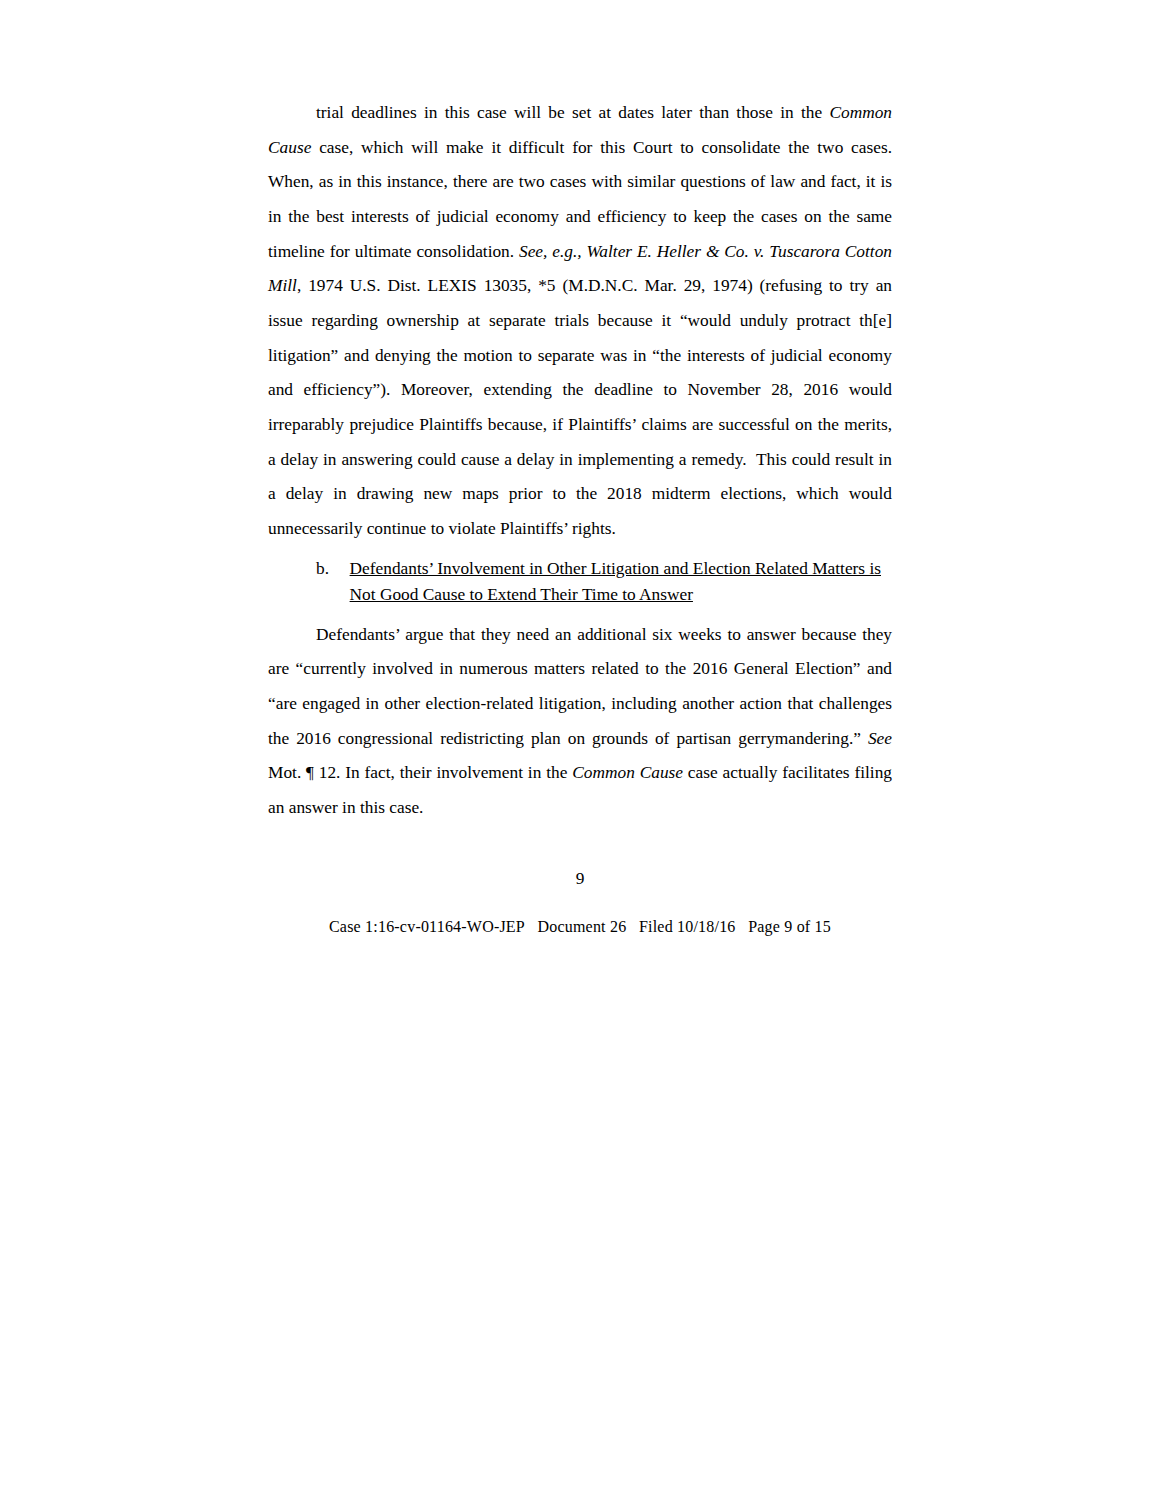trial deadlines in this case will be set at dates later than those in the Common Cause case, which will make it difficult for this Court to consolidate the two cases. When, as in this instance, there are two cases with similar questions of law and fact, it is in the best interests of judicial economy and efficiency to keep the cases on the same timeline for ultimate consolidation. See, e.g., Walter E. Heller & Co. v. Tuscarora Cotton Mill, 1974 U.S. Dist. LEXIS 13035, *5 (M.D.N.C. Mar. 29, 1974) (refusing to try an issue regarding ownership at separate trials because it “would unduly protract th[e] litigation” and denying the motion to separate was in “the interests of judicial economy and efficiency”). Moreover, extending the deadline to November 28, 2016 would irreparably prejudice Plaintiffs because, if Plaintiffs’ claims are successful on the merits, a delay in answering could cause a delay in implementing a remedy. This could result in a delay in drawing new maps prior to the 2018 midterm elections, which would unnecessarily continue to violate Plaintiffs’ rights.
b. Defendants’ Involvement in Other Litigation and Election Related Matters is Not Good Cause to Extend Their Time to Answer
Defendants’ argue that they need an additional six weeks to answer because they are “currently involved in numerous matters related to the 2016 General Election” and “are engaged in other election-related litigation, including another action that challenges the 2016 congressional redistricting plan on grounds of partisan gerrymandering.” See Mot. ¶ 12. In fact, their involvement in the Common Cause case actually facilitates filing an answer in this case.
9
Case 1:16-cv-01164-WO-JEP Document 26 Filed 10/18/16 Page 9 of 15